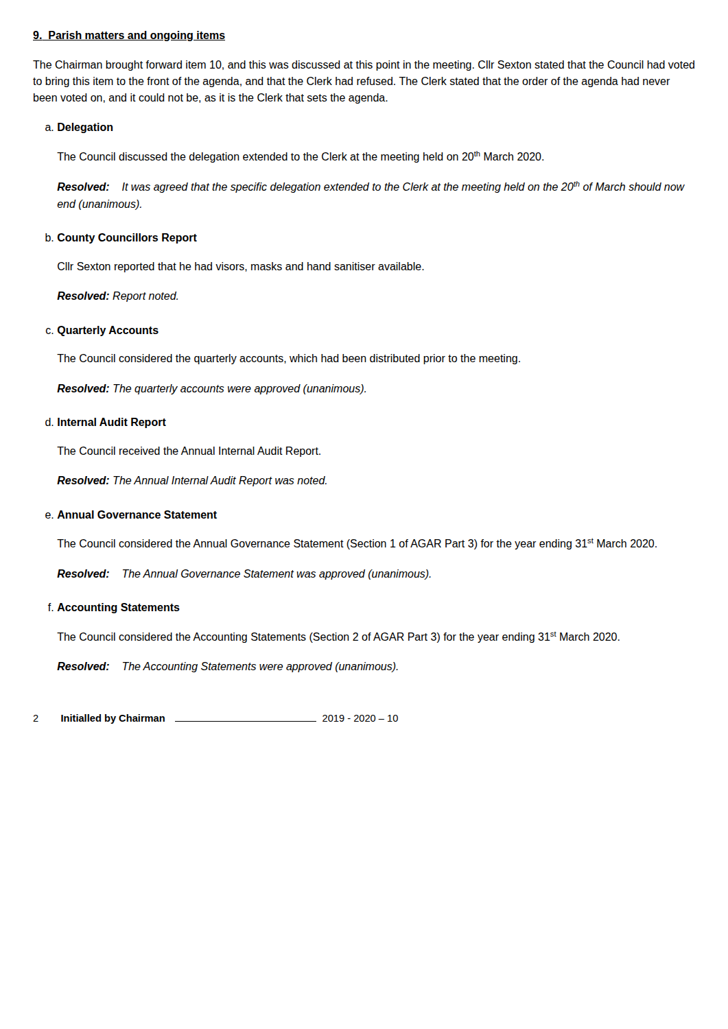9. Parish matters and ongoing items
The Chairman brought forward item 10, and this was discussed at this point in the meeting. Cllr Sexton stated that the Council had voted to bring this item to the front of the agenda, and that the Clerk had refused. The Clerk stated that the order of the agenda had never been voted on, and it could not be, as it is the Clerk that sets the agenda.
Delegation
The Council discussed the delegation extended to the Clerk at the meeting held on 20th March 2020.
Resolved: It was agreed that the specific delegation extended to the Clerk at the meeting held on the 20th of March should now end (unanimous).
County Councillors Report
Cllr Sexton reported that he had visors, masks and hand sanitiser available.
Resolved: Report noted.
Quarterly Accounts
The Council considered the quarterly accounts, which had been distributed prior to the meeting.
Resolved: The quarterly accounts were approved (unanimous).
Internal Audit Report
The Council received the Annual Internal Audit Report.
Resolved: The Annual Internal Audit Report was noted.
Annual Governance Statement
The Council considered the Annual Governance Statement (Section 1 of AGAR Part 3) for the year ending 31st March 2020.
Resolved: The Annual Governance Statement was approved (unanimous).
Accounting Statements
The Council considered the Accounting Statements (Section 2 of AGAR Part 3) for the year ending 31st March 2020.
Resolved: The Accounting Statements were approved (unanimous).
2 Initialled by Chairman 2019 - 2020 – 10